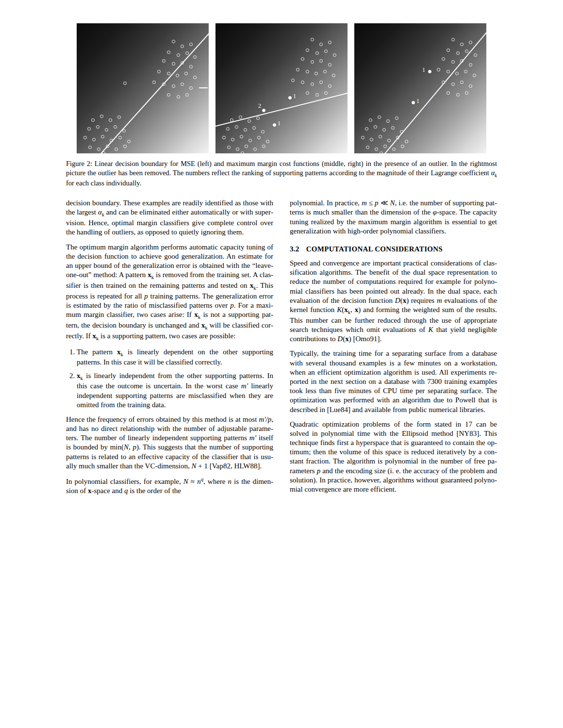1
2
1
1
1
Figure 2: Linear decision boundary for MSE (left) and maximum margin cost functions (middle, right) in the presence of an outlier. In the rightmost picture the outlier has been removed. The numbers reflect the ranking of supporting patterns according to the magnitude of their Lagrange coefficient αk for each class individually.
decision boundary. These examples are readily identified as those with the largest αk and can be eliminated either automatically or with supervision. Hence, optimal margin classifiers give complete control over the handling of outliers, as opposed to quietly ignoring them.
The optimum margin algorithm performs automatic capacity tuning of the decision function to achieve good generalization. An estimate for an upper bound of the generalization error is obtained with the “leave-one-out” method: A pattern xk is removed from the training set. A classifier is then trained on the remaining patterns and tested on xk. This process is repeated for all p training patterns. The generalization error is estimated by the ratio of misclassified patterns over p. For a maximum margin classifier, two cases arise: If xk is not a supporting pattern, the decision boundary is unchanged and xk will be classified correctly. If xk is a supporting pattern, two cases are possible:
The pattern xk is linearly dependent on the other supporting patterns. In this case it will be classified correctly.
xk is linearly independent from the other supporting patterns. In this case the outcome is uncertain. In the worst case m′ linearly independent supporting patterns are misclassified when they are omitted from the training data.
Hence the frequency of errors obtained by this method is at most m′/p, and has no direct relationship with the number of adjustable parameters. The number of linearly independent supporting patterns m′ itself is bounded by min(N, p). This suggests that the number of supporting patterns is related to an effective capacity of the classifier that is usually much smaller than the VC-dimension, N + 1 [Vap82, HLW88].
In polynomial classifiers, for example, N ≈ nq, where n is the dimension of x-space and q is the order of the
polynomial. In practice, m ≤ p ≪ N, i.e. the number of supporting patterns is much smaller than the dimension of the φ-space. The capacity tuning realized by the maximum margin algorithm is essential to get generalization with high-order polynomial classifiers.
3.2 COMPUTATIONAL CONSIDERATIONS
Speed and convergence are important practical considerations of classification algorithms. The benefit of the dual space representation to reduce the number of computations required for example for polynomial classifiers has been pointed out already. In the dual space, each evaluation of the decision function D(x) requires m evaluations of the kernel function K(xk, x) and forming the weighted sum of the results. This number can be further reduced through the use of appropriate search techniques which omit evaluations of K that yield negligible contributions to D(x) [Omo91].
Typically, the training time for a separating surface from a database with several thousand examples is a few minutes on a workstation, when an efficient optimization algorithm is used. All experiments reported in the next section on a database with 7300 training examples took less than five minutes of CPU time per separating surface. The optimization was performed with an algorithm due to Powell that is described in [Lue84] and available from public numerical libraries.
Quadratic optimization problems of the form stated in 17 can be solved in polynomial time with the Ellipsoid method [NY83]. This technique finds first a hyperspace that is guaranteed to contain the optimum; then the volume of this space is reduced iteratively by a constant fraction. The algorithm is polynomial in the number of free parameters p and the encoding size (i. e. the accuracy of the problem and solution). In practice, however, algorithms without guaranteed polynomial convergence are more efficient.